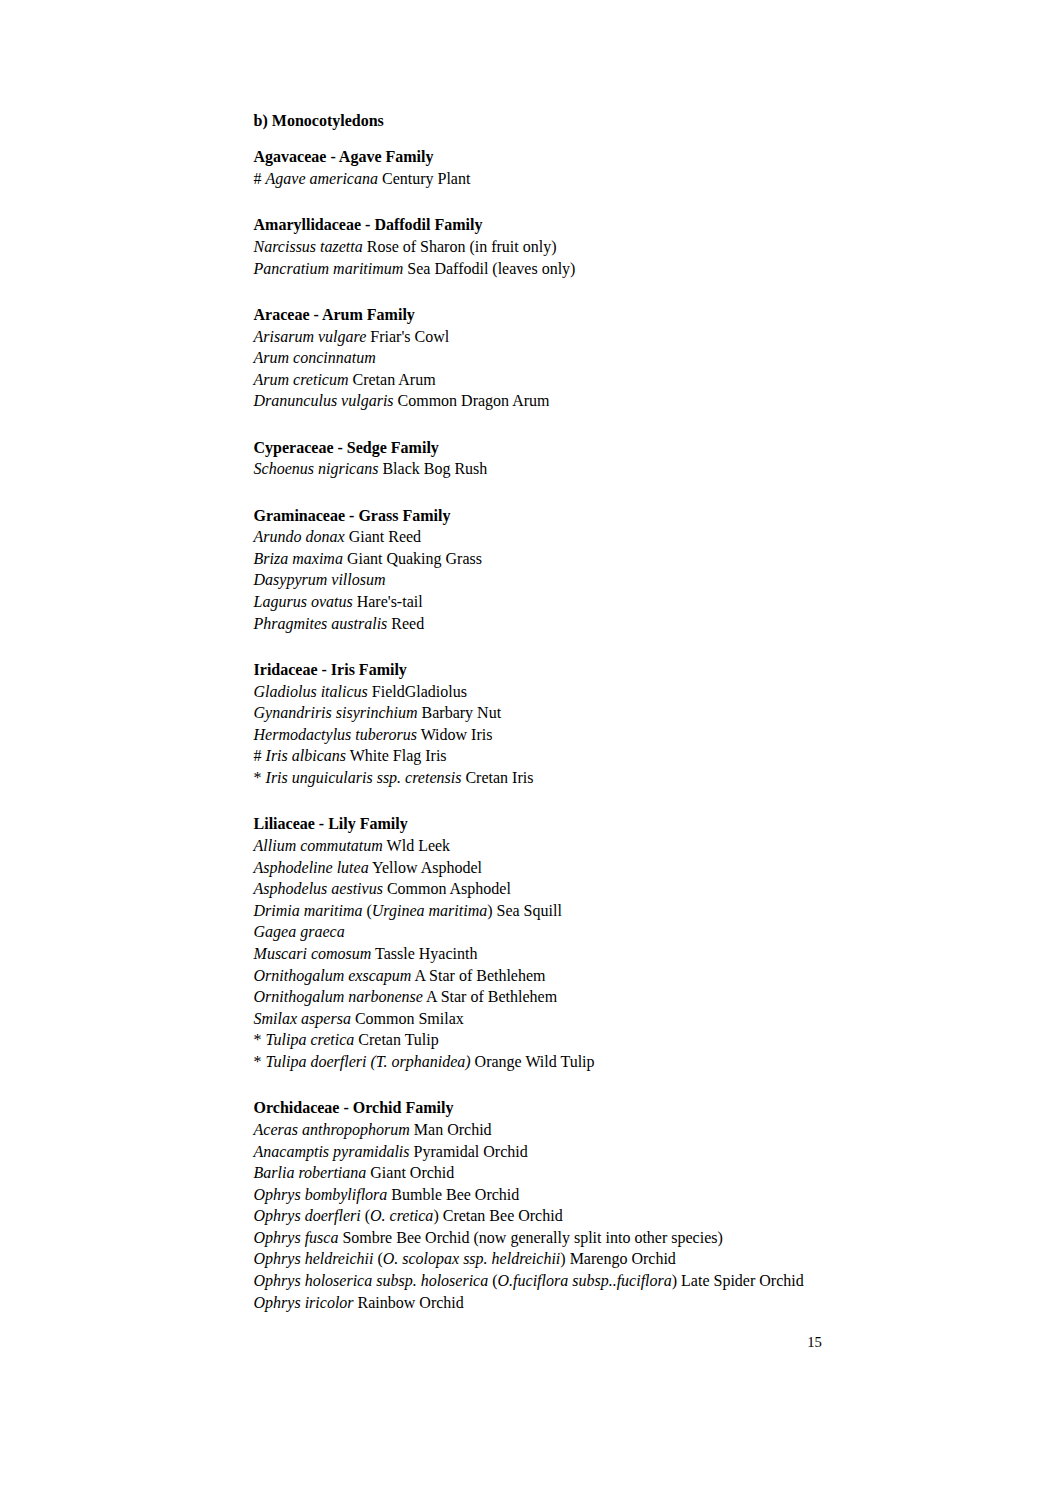b) Monocotyledons
Agavaceae - Agave Family
# Agave americana Century Plant
Amaryllidaceae - Daffodil Family
Narcissus tazetta Rose of Sharon (in fruit only)
Pancratium maritimum Sea Daffodil (leaves only)
Araceae - Arum Family
Arisarum vulgare Friar's Cowl
Arum concinnatum
Arum creticum Cretan Arum
Dranunculus vulgaris Common Dragon Arum
Cyperaceae - Sedge Family
Schoenus nigricans Black Bog Rush
Graminaceae - Grass Family
Arundo donax Giant Reed
Briza maxima Giant Quaking Grass
Dasypyrum villosum
Lagurus ovatus Hare's-tail
Phragmites australis Reed
Iridaceae - Iris Family
Gladiolus italicus FieldGladiolus
Gynandriris sisyrinchium Barbary Nut
Hermodactylus tuberorus Widow Iris
# Iris albicans White Flag Iris
* Iris unguicularis ssp. cretensis Cretan Iris
Liliaceae - Lily Family
Allium commutatum Wld Leek
Asphodeline lutea Yellow Asphodel
Asphodelus aestivus Common Asphodel
Drimia maritima (Urginea maritima) Sea Squill
Gagea graeca
Muscari comosum Tassle Hyacinth
Ornithogalum exscapum A Star of Bethlehem
Ornithogalum narbonense A Star of Bethlehem
Smilax aspersa Common Smilax
* Tulipa cretica Cretan Tulip
* Tulipa doerfleri (T. orphanidea) Orange Wild Tulip
Orchidaceae - Orchid Family
Aceras anthropophorum Man Orchid
Anacamptis pyramidalis Pyramidal Orchid
Barlia robertiana Giant Orchid
Ophrys bombyliflora Bumble Bee Orchid
Ophrys doerfleri (O. cretica) Cretan Bee Orchid
Ophrys fusca Sombre Bee Orchid (now generally split into other species)
Ophrys heldreichii (O. scolopax ssp. heldreichii) Marengo Orchid
Ophrys holoserica subsp. holoserica (O.fuciflora subsp..fuciflora) Late Spider Orchid
Ophrys iricolor Rainbow Orchid
15